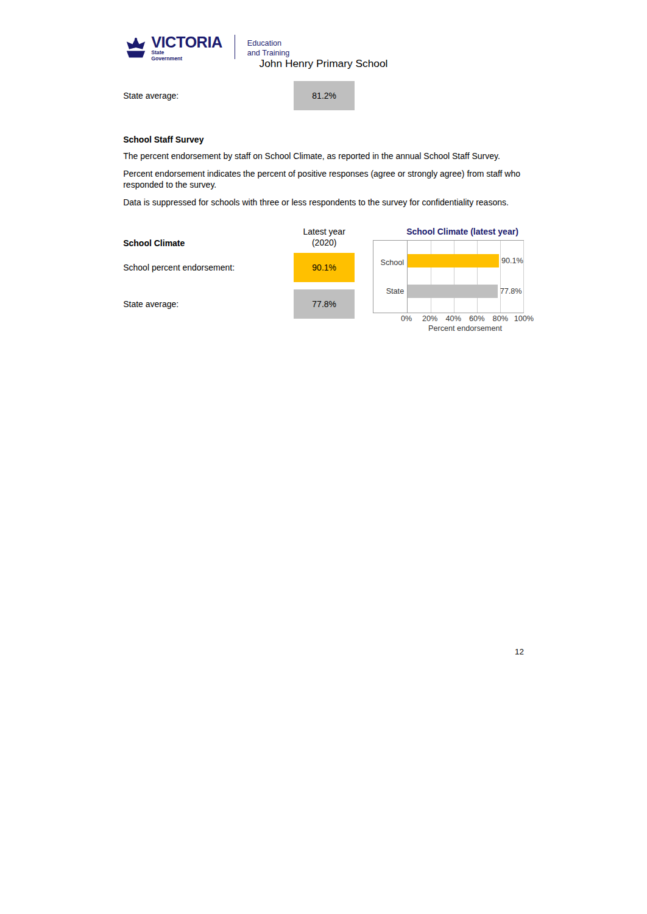VICTORIA
State
Government
Education
and Training
John Henry Primary School
State average:
81.2%
School Staff Survey
The percent endorsement by staff on School Climate, as reported in the annual School Staff Survey.
Percent endorsement indicates the percent of positive responses (agree or strongly agree) from staff who responded to the survey.
Data is suppressed for schools with three or less respondents to the survey for confidentiality reasons.
School Climate
Latest year
(2020)
School percent endorsement:
90.1%
State average:
77.8%
School Climate (latest year)
School
State
90.1%
77.8%
0%
20%
40%
60%
80%
100%
Percent endorsement
12